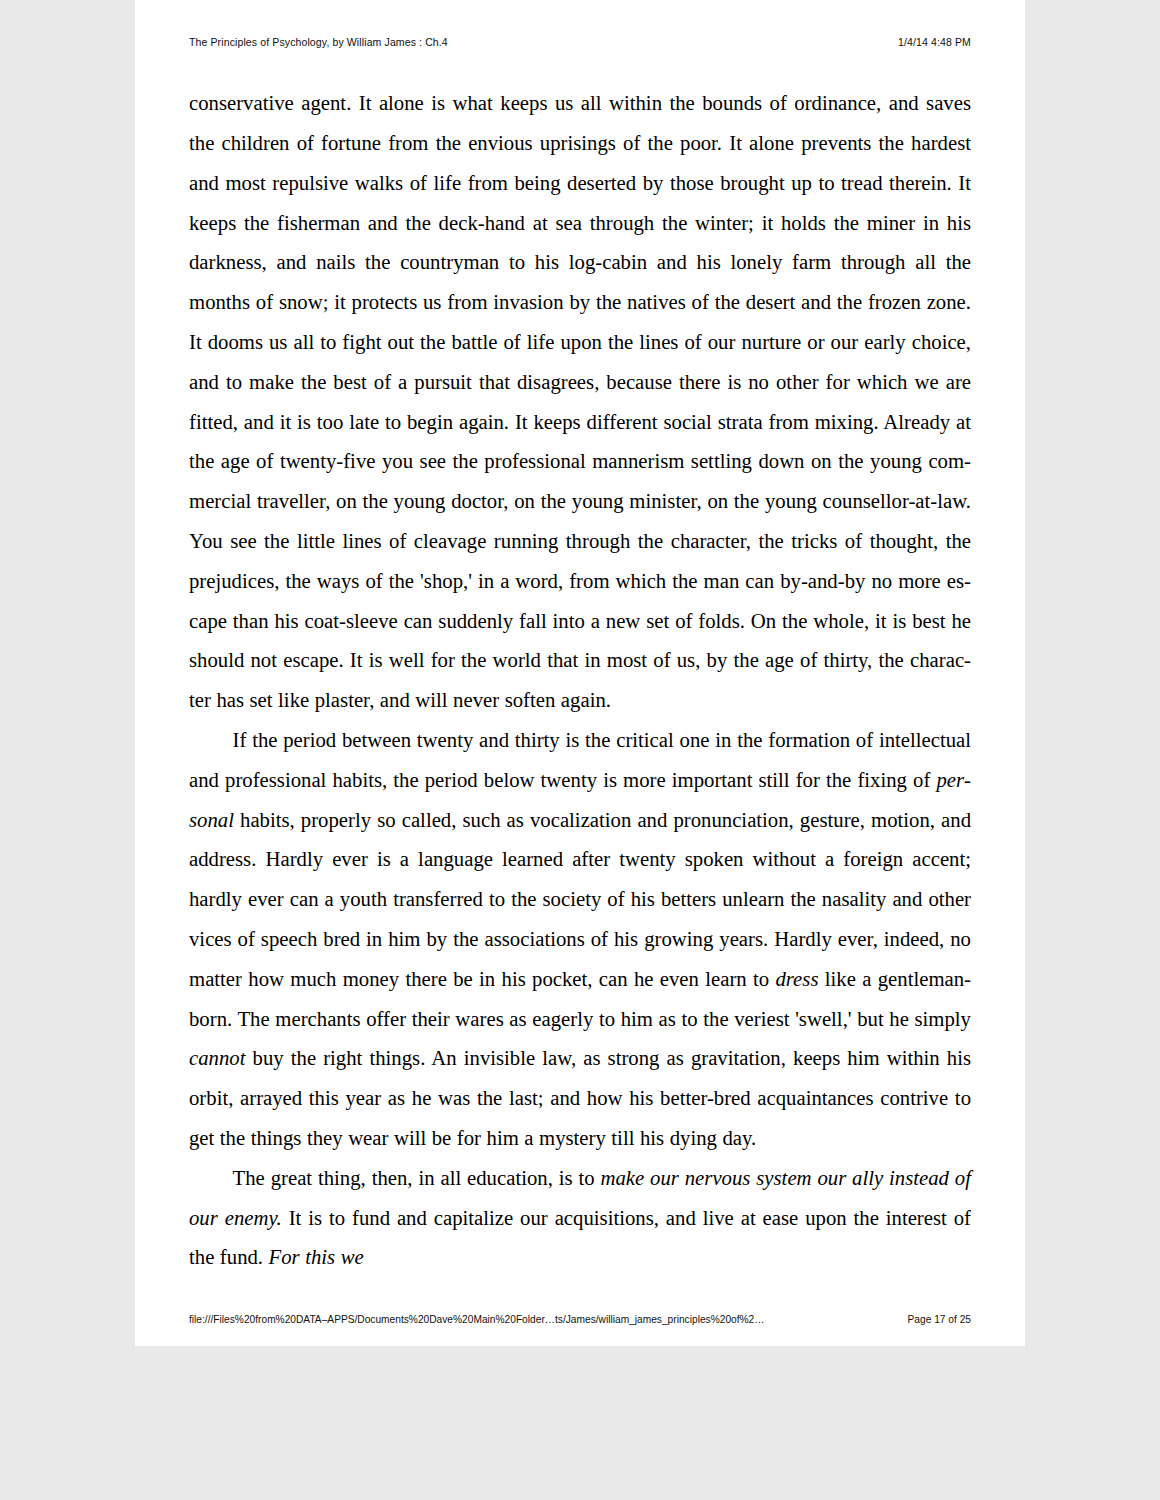The Principles of Psychology, by William James : Ch.4 1/4/14 4:48 PM
conservative agent. It alone is what keeps us all within the bounds of ordinance, and saves the children of fortune from the envious uprisings of the poor. It alone prevents the hardest and most repulsive walks of life from being deserted by those brought up to tread therein. It keeps the fisherman and the deck-hand at sea through the winter; it holds the miner in his darkness, and nails the countryman to his log-cabin and his lonely farm through all the months of snow; it protects us from invasion by the natives of the desert and the frozen zone. It dooms us all to fight out the battle of life upon the lines of our nurture or our early choice, and to make the best of a pursuit that disagrees, because there is no other for which we are fitted, and it is too late to begin again. It keeps different social strata from mixing. Already at the age of twenty-five you see the professional mannerism settling down on the young commercial traveller, on the young doctor, on the young minister, on the young counsellor-at-law. You see the little lines of cleavage running through the character, the tricks of thought, the prejudices, the ways of the 'shop,' in a word, from which the man can by-and-by no more escape than his coat-sleeve can suddenly fall into a new set of folds. On the whole, it is best he should not escape. It is well for the world that in most of us, by the age of thirty, the character has set like plaster, and will never soften again.
If the period between twenty and thirty is the critical one in the formation of intellectual and professional habits, the period below twenty is more important still for the fixing of personal habits, properly so called, such as vocalization and pronunciation, gesture, motion, and address. Hardly ever is a language learned after twenty spoken without a foreign accent; hardly ever can a youth transferred to the society of his betters unlearn the nasality and other vices of speech bred in him by the associations of his growing years. Hardly ever, indeed, no matter how much money there be in his pocket, can he even learn to dress like a gentleman-born. The merchants offer their wares as eagerly to him as to the veriest 'swell,' but he simply cannot buy the right things. An invisible law, as strong as gravitation, keeps him within his orbit, arrayed this year as he was the last; and how his better-bred acquaintances contrive to get the things they wear will be for him a mystery till his dying day.
The great thing, then, in all education, is to make our nervous system our ally instead of our enemy. It is to fund and capitalize our acquisitions, and live at ease upon the interest of the fund. For this we
file:///Files%20from%20DATA–APPS/Documents%20Dave%20Main%20Folder…ts/James/william_james_principles%20of%20psychology/chapter4.html Page 17 of 25